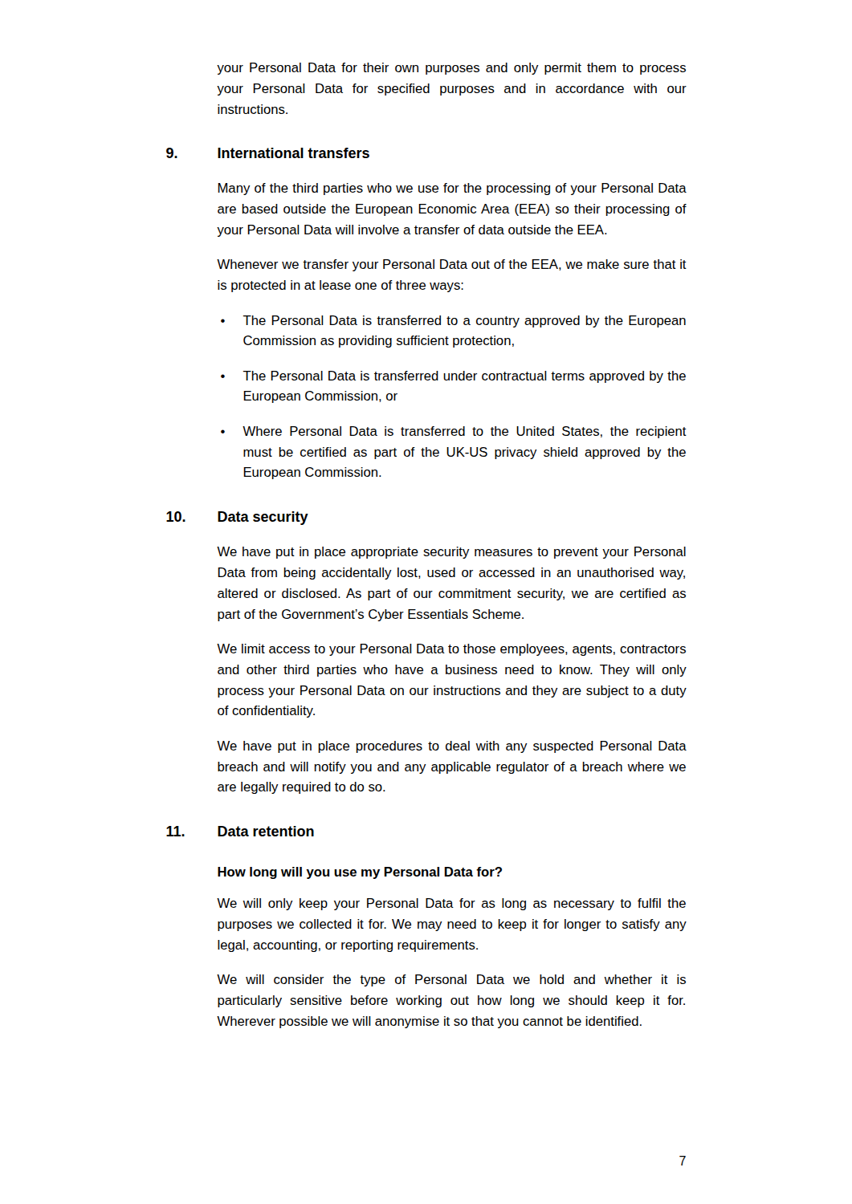your Personal Data for their own purposes and only permit them to process your Personal Data for specified purposes and in accordance with our instructions.
9. International transfers
Many of the third parties who we use for the processing of your Personal Data are based outside the European Economic Area (EEA) so their processing of your Personal Data will involve a transfer of data outside the EEA.
Whenever we transfer your Personal Data out of the EEA, we make sure that it is protected in at lease one of three ways:
The Personal Data is transferred to a country approved by the European Commission as providing sufficient protection,
The Personal Data is transferred under contractual terms approved by the European Commission, or
Where Personal Data is transferred to the United States, the recipient must be certified as part of the UK-US privacy shield approved by the European Commission.
10. Data security
We have put in place appropriate security measures to prevent your Personal Data from being accidentally lost, used or accessed in an unauthorised way, altered or disclosed. As part of our commitment security, we are certified as part of the Government’s Cyber Essentials Scheme.
We limit access to your Personal Data to those employees, agents, contractors and other third parties who have a business need to know. They will only process your Personal Data on our instructions and they are subject to a duty of confidentiality.
We have put in place procedures to deal with any suspected Personal Data breach and will notify you and any applicable regulator of a breach where we are legally required to do so.
11. Data retention
How long will you use my Personal Data for?
We will only keep your Personal Data for as long as necessary to fulfil the purposes we collected it for. We may need to keep it for longer to satisfy any legal, accounting, or reporting requirements.
We will consider the type of Personal Data we hold and whether it is particularly sensitive before working out how long we should keep it for. Wherever possible we will anonymise it so that you cannot be identified.
7